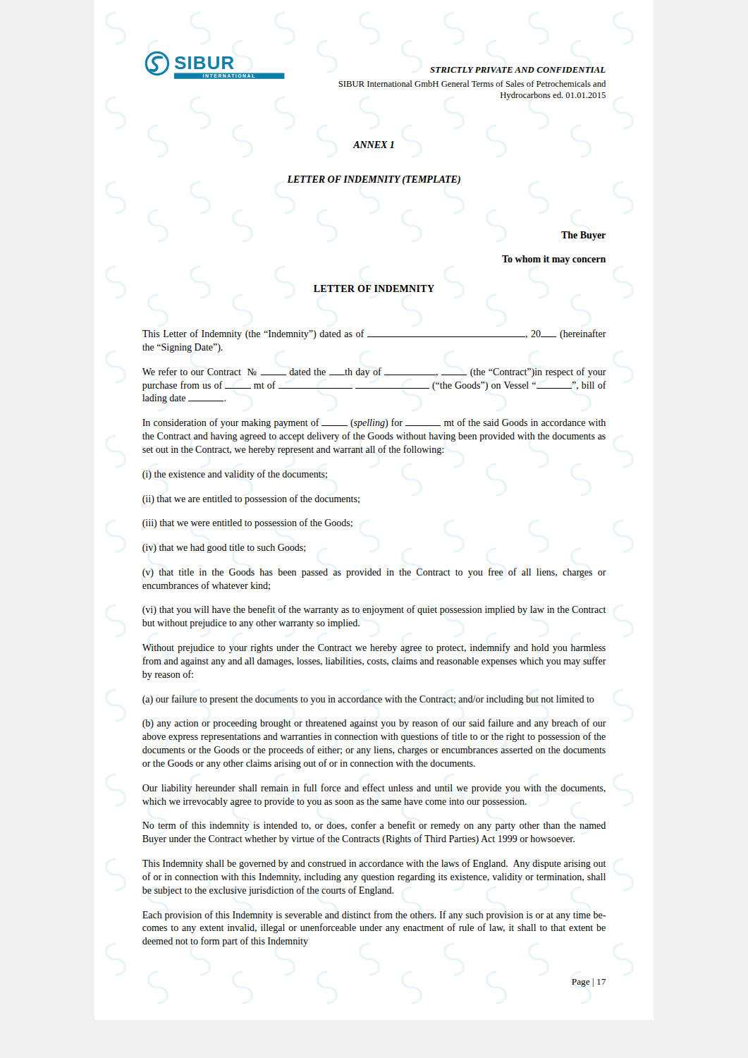SIBUR INTERNATIONAL
STRICTLY PRIVATE AND CONFIDENTIAL
SIBUR International GmbH General Terms of Sales of Petrochemicals and Hydrocarbons ed. 01.01.2015
ANNEX 1
LETTER OF INDEMNITY (TEMPLATE)
The Buyer
To whom it may concern
LETTER OF INDEMNITY
This Letter of Indemnity (the “Indemnity”) dated as of , 20 (hereinafter the “Signing Date”).
We refer to our Contract № dated the th day of , (the “Contract”)in respect of your purchase from us of mt of (“the Goods”) on Vessel “ ”, bill of lading date .
In consideration of your making payment of (spelling) for mt of the said Goods in accordance with the Contract and having agreed to accept delivery of the Goods without having been provided with the documents as set out in the Contract, we hereby represent and warrant all of the following:
(i) the existence and validity of the documents;
(ii) that we are entitled to possession of the documents;
(iii) that we were entitled to possession of the Goods;
(iv) that we had good title to such Goods;
(v) that title in the Goods has been passed as provided in the Contract to you free of all liens, charges or encumbrances of whatever kind;
(vi) that you will have the benefit of the warranty as to enjoyment of quiet possession implied by law in the Contract but without prejudice to any other warranty so implied.
Without prejudice to your rights under the Contract we hereby agree to protect, indemnify and hold you harmless from and against any and all damages, losses, liabilities, costs, claims and reasonable expenses which you may suffer by reason of:
(a) our failure to present the documents to you in accordance with the Contract; and/or including but not limited to
(b) any action or proceeding brought or threatened against you by reason of our said failure and any breach of our above express representations and warranties in connection with questions of title to or the right to possession of the documents or the Goods or the proceeds of either; or any liens, charges or encumbrances asserted on the documents or the Goods or any other claims arising out of or in connection with the documents.
Our liability hereunder shall remain in full force and effect unless and until we provide you with the documents, which we irrevocably agree to provide to you as soon as the same have come into our possession.
No term of this indemnity is intended to, or does, confer a benefit or remedy on any party other than the named Buyer under the Contract whether by virtue of the Contracts (Rights of Third Parties) Act 1999 or howsoever.
This Indemnity shall be governed by and construed in accordance with the laws of England. Any dispute arising out of or in connection with this Indemnity, including any question regarding its existence, validity or termination, shall be subject to the exclusive jurisdiction of the courts of England.
Each provision of this Indemnity is severable and distinct from the others. If any such provision is or at any time becomes to any extent invalid, illegal or unenforceable under any enactment of rule of law, it shall to that extent be deemed not to form part of this Indemnity
Page | 17